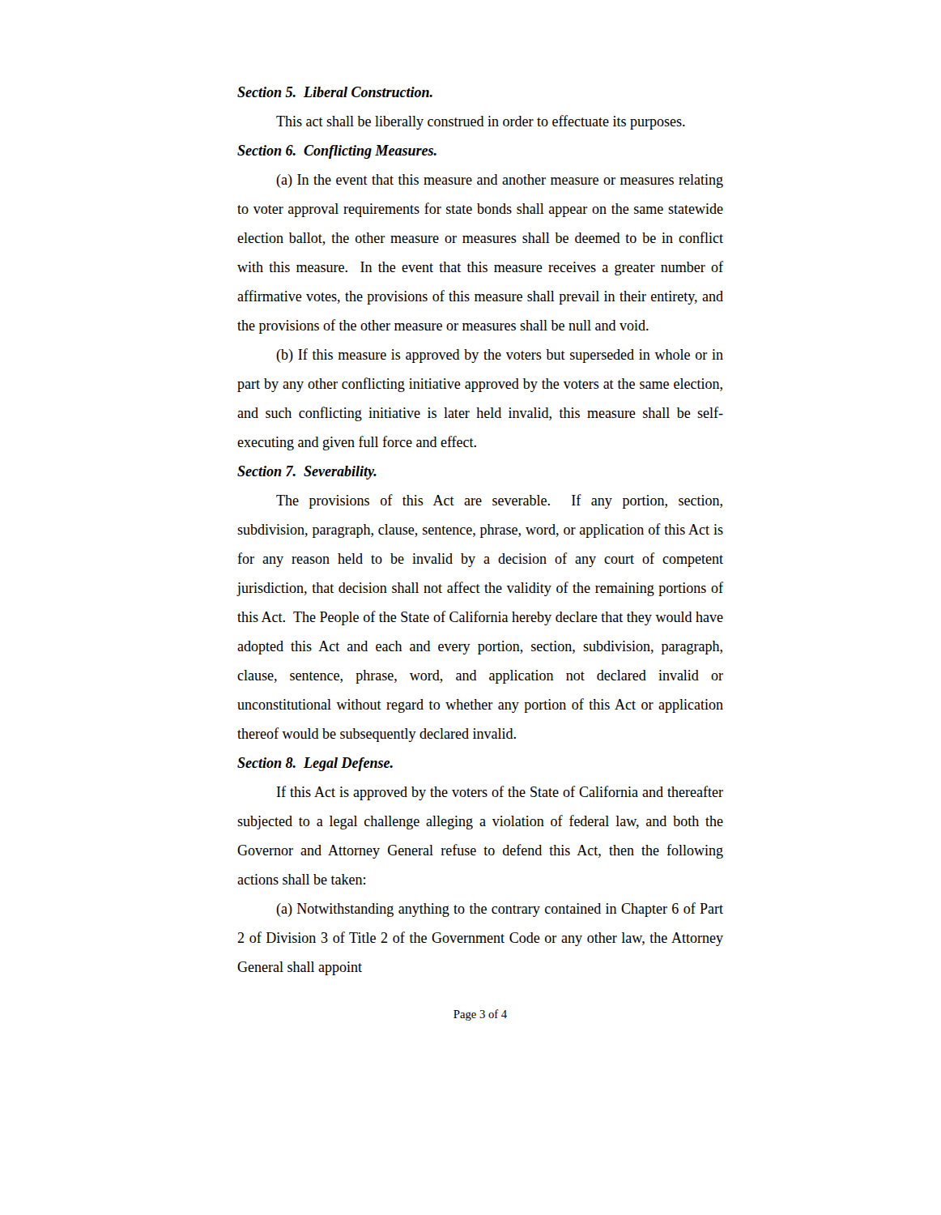Section 5. Liberal Construction.
This act shall be liberally construed in order to effectuate its purposes.
Section 6. Conflicting Measures.
(a) In the event that this measure and another measure or measures relating to voter approval requirements for state bonds shall appear on the same statewide election ballot, the other measure or measures shall be deemed to be in conflict with this measure. In the event that this measure receives a greater number of affirmative votes, the provisions of this measure shall prevail in their entirety, and the provisions of the other measure or measures shall be null and void.
(b) If this measure is approved by the voters but superseded in whole or in part by any other conflicting initiative approved by the voters at the same election, and such conflicting initiative is later held invalid, this measure shall be self-executing and given full force and effect.
Section 7. Severability.
The provisions of this Act are severable. If any portion, section, subdivision, paragraph, clause, sentence, phrase, word, or application of this Act is for any reason held to be invalid by a decision of any court of competent jurisdiction, that decision shall not affect the validity of the remaining portions of this Act. The People of the State of California hereby declare that they would have adopted this Act and each and every portion, section, subdivision, paragraph, clause, sentence, phrase, word, and application not declared invalid or unconstitutional without regard to whether any portion of this Act or application thereof would be subsequently declared invalid.
Section 8. Legal Defense.
If this Act is approved by the voters of the State of California and thereafter subjected to a legal challenge alleging a violation of federal law, and both the Governor and Attorney General refuse to defend this Act, then the following actions shall be taken:
(a) Notwithstanding anything to the contrary contained in Chapter 6 of Part 2 of Division 3 of Title 2 of the Government Code or any other law, the Attorney General shall appoint
Page 3 of 4